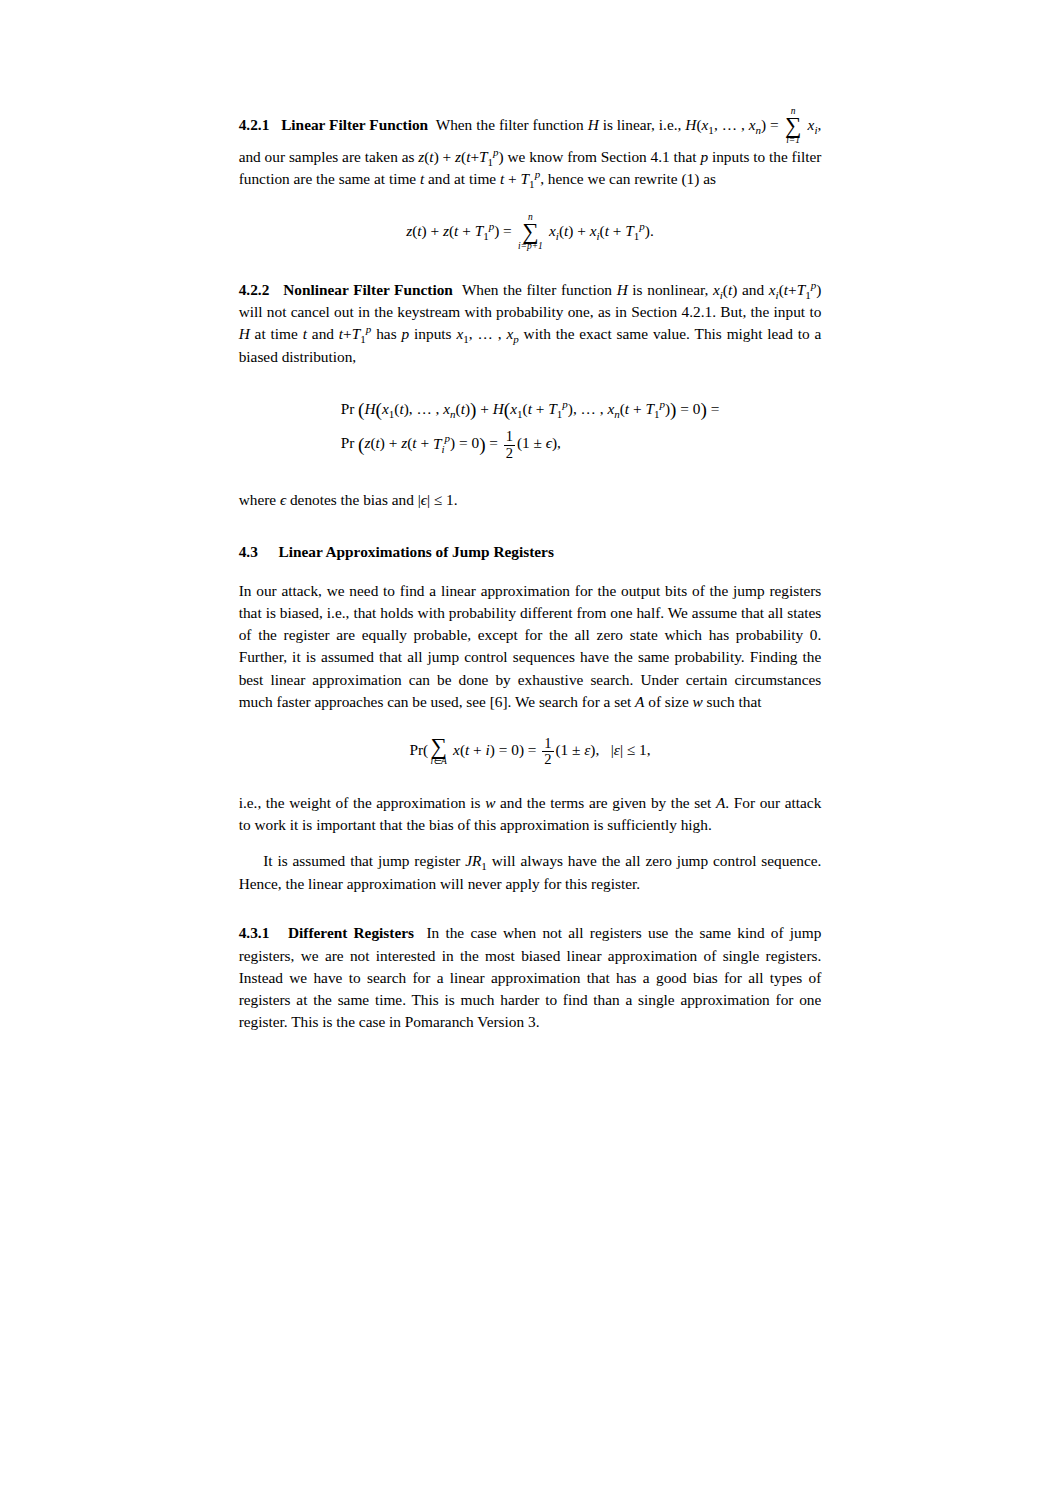4.2.1 Linear Filter Function When the filter function H is linear, i.e., H(x1, … , xn) = n∑i=1 xi, and our samples are taken as z(t) + z(t+T1p) we know from Section 4.1 that p inputs to the filter function are the same at time t and at time t + T1p, hence we can rewrite (1) as
z(t) + z(t + T1p) = n∑i=p+1 xi(t) + xi(t + T1p).
4.2.2 Nonlinear Filter Function When the filter function H is nonlinear, xi(t) and xi(t+T1p) will not cancel out in the keystream with probability one, as in Section 4.2.1. But, the input to H at time t and t+T1p has p inputs x1, … , xp with the exact same value. This might lead to a biased distribution,
Pr (H(x1(t), … , xn(t)) + H(x1(t + T1p), … , xn(t + T1p)) = 0) =
Pr (z(t) + z(t + Tip) = 0) = 12(1 ± ϵ),
where ϵ denotes the bias and |ϵ| ≤ 1.
4.3 Linear Approximations of Jump Registers
In our attack, we need to find a linear approximation for the output bits of the jump registers that is biased, i.e., that holds with probability different from one half. We assume that all states of the register are equally probable, except for the all zero state which has probability 0. Further, it is assumed that all jump control sequences have the same probability. Finding the best linear approximation can be done by exhaustive search. Under certain circumstances much faster approaches can be used, see [6]. We search for a set A of size w such that
Pr(∑i∈A x(t + i) = 0) = 12(1 ± ε), |ε| ≤ 1,
i.e., the weight of the approximation is w and the terms are given by the set A. For our attack to work it is important that the bias of this approximation is sufficiently high.
It is assumed that jump register JR1 will always have the all zero jump control sequence. Hence, the linear approximation will never apply for this register.
4.3.1 Different Registers In the case when not all registers use the same kind of jump registers, we are not interested in the most biased linear approximation of single registers. Instead we have to search for a linear approximation that has a good bias for all types of registers at the same time. This is much harder to find than a single approximation for one register. This is the case in Pomaranch Version 3.